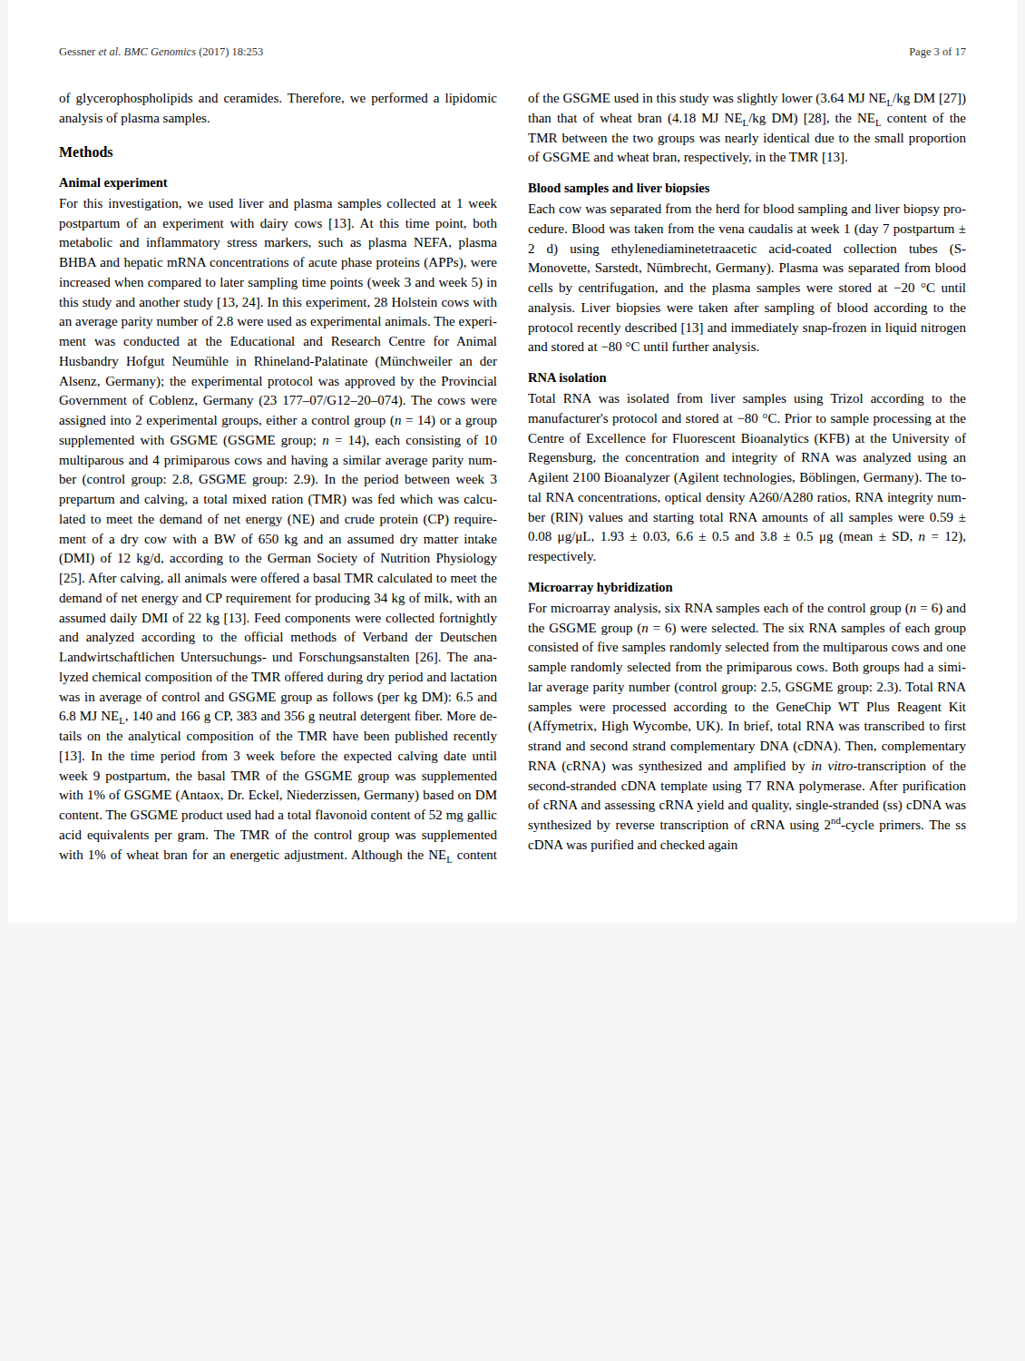Gessner et al. BMC Genomics (2017) 18:253 Page 3 of 17
of glycerophospholipids and ceramides. Therefore, we performed a lipidomic analysis of plasma samples.
Methods
Animal experiment
For this investigation, we used liver and plasma samples collected at 1 week postpartum of an experiment with dairy cows [13]. At this time point, both metabolic and inflammatory stress markers, such as plasma NEFA, plasma BHBA and hepatic mRNA concentrations of acute phase proteins (APPs), were increased when compared to later sampling time points (week 3 and week 5) in this study and another study [13, 24]. In this experiment, 28 Holstein cows with an average parity number of 2.8 were used as experimental animals. The experiment was conducted at the Educational and Research Centre for Animal Husbandry Hofgut Neumühle in Rhineland-Palatinate (Münchweiler an der Alsenz, Germany); the experimental protocol was approved by the Provincial Government of Coblenz, Germany (23 177–07/G12–20–074). The cows were assigned into 2 experimental groups, either a control group (n = 14) or a group supplemented with GSGME (GSGME group; n = 14), each consisting of 10 multiparous and 4 primiparous cows and having a similar average parity number (control group: 2.8, GSGME group: 2.9). In the period between week 3 prepartum and calving, a total mixed ration (TMR) was fed which was calculated to meet the demand of net energy (NE) and crude protein (CP) requirement of a dry cow with a BW of 650 kg and an assumed dry matter intake (DMI) of 12 kg/d, according to the German Society of Nutrition Physiology [25]. After calving, all animals were offered a basal TMR calculated to meet the demand of net energy and CP requirement for producing 34 kg of milk, with an assumed daily DMI of 22 kg [13]. Feed components were collected fortnightly and analyzed according to the official methods of Verband der Deutschen Landwirtschaftlichen Untersuchungs- und Forschungsanstalten [26]. The analyzed chemical composition of the TMR offered during dry period and lactation was in average of control and GSGME group as follows (per kg DM): 6.5 and 6.8 MJ NEL, 140 and 166 g CP, 383 and 356 g neutral detergent fiber. More details on the analytical composition of the TMR have been published recently [13]. In the time period from 3 week before the expected calving date until week 9 postpartum, the basal TMR of the GSGME group was supplemented with 1% of GSGME (Antaox, Dr. Eckel, Niederzissen, Germany) based on DM content. The GSGME product used had a total flavonoid content of 52 mg gallic acid equivalents per gram. The TMR of the control group was supplemented with 1% of wheat bran for an energetic adjustment. Although the NEL content of the GSGME used in this study was slightly lower (3.64 MJ NEL/kg DM [27]) than that of wheat bran (4.18 MJ NEL/kg DM) [28], the NEL content of the TMR between the two groups was nearly identical due to the small proportion of GSGME and wheat bran, respectively, in the TMR [13].
Blood samples and liver biopsies
Each cow was separated from the herd for blood sampling and liver biopsy procedure. Blood was taken from the vena caudalis at week 1 (day 7 postpartum ± 2 d) using ethylenediaminetetraacetic acid-coated collection tubes (S-Monovette, Sarstedt, Nümbrecht, Germany). Plasma was separated from blood cells by centrifugation, and the plasma samples were stored at −20 °C until analysis. Liver biopsies were taken after sampling of blood according to the protocol recently described [13] and immediately snap-frozen in liquid nitrogen and stored at −80 °C until further analysis.
RNA isolation
Total RNA was isolated from liver samples using Trizol according to the manufacturer's protocol and stored at −80 °C. Prior to sample processing at the Centre of Excellence for Fluorescent Bioanalytics (KFB) at the University of Regensburg, the concentration and integrity of RNA was analyzed using an Agilent 2100 Bioanalyzer (Agilent technologies, Böblingen, Germany). The total RNA concentrations, optical density A260/A280 ratios, RNA integrity number (RIN) values and starting total RNA amounts of all samples were 0.59 ± 0.08 μg/μL, 1.93 ± 0.03, 6.6 ± 0.5 and 3.8 ± 0.5 μg (mean ± SD, n = 12), respectively.
Microarray hybridization
For microarray analysis, six RNA samples each of the control group (n = 6) and the GSGME group (n = 6) were selected. The six RNA samples of each group consisted of five samples randomly selected from the multiparous cows and one sample randomly selected from the primiparous cows. Both groups had a similar average parity number (control group: 2.5, GSGME group: 2.3). Total RNA samples were processed according to the GeneChip WT Plus Reagent Kit (Affymetrix, High Wycombe, UK). In brief, total RNA was transcribed to first strand and second strand complementary DNA (cDNA). Then, complementary RNA (cRNA) was synthesized and amplified by in vitro-transcription of the second-stranded cDNA template using T7 RNA polymerase. After purification of cRNA and assessing cRNA yield and quality, single-stranded (ss) cDNA was synthesized by reverse transcription of cRNA using 2nd-cycle primers. The ss cDNA was purified and checked again